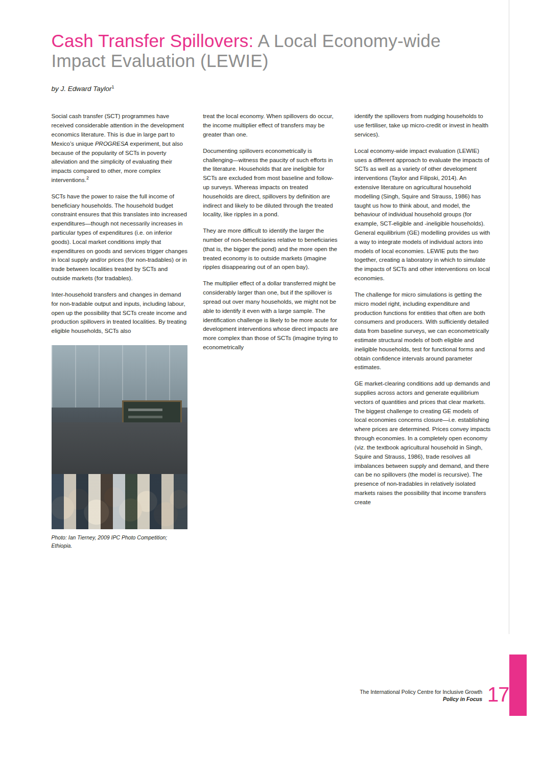Cash Transfer Spillovers: A Local Economy-wide Impact Evaluation (LEWIE)
by J. Edward Taylor1
Social cash transfer (SCT) programmes have received considerable attention in the development economics literature. This is due in large part to Mexico’s unique PROGRESA experiment, but also because of the popularity of SCTs in poverty alleviation and the simplicity of evaluating their impacts compared to other, more complex interventions.2
SCTs have the power to raise the full income of beneficiary households. The household budget constraint ensures that this translates into increased expenditures—though not necessarily increases in particular types of expenditures (i.e. on inferior goods). Local market conditions imply that expenditures on goods and services trigger changes in local supply and/or prices (for non-tradables) or in trade between localities treated by SCTs and outside markets (for tradables).
Inter-household transfers and changes in demand for non-tradable output and inputs, including labour, open up the possibility that SCTs create income and production spillovers in treated localities. By treating eligible households, SCTs also
Photo: Ian Tierney, 2009 IPC Photo Competition; Ethiopia.
treat the local economy. When spillovers do occur, the income multiplier effect of transfers may be greater than one.
Documenting spillovers econometrically is challenging—witness the paucity of such efforts in the literature. Households that are ineligible for SCTs are excluded from most baseline and follow-up surveys. Whereas impacts on treated households are direct, spillovers by definition are indirect and likely to be diluted through the treated locality, like ripples in a pond.
They are more difficult to identify the larger the number of non-beneficiaries relative to beneficiaries (that is, the bigger the pond) and the more open the treated economy is to outside markets (imagine ripples disappearing out of an open bay).
The multiplier effect of a dollar transferred might be considerably larger than one, but if the spillover is spread out over many households, we might not be able to identify it even with a large sample. The identification challenge is likely to be more acute for development interventions whose direct impacts are more complex than those of SCTs (imagine trying to econometrically
identify the spillovers from nudging households to use fertiliser, take up micro-credit or invest in health services).
Local economy-wide impact evaluation (LEWIE) uses a different approach to evaluate the impacts of SCTs as well as a variety of other development interventions (Taylor and Filipski, 2014). An extensive literature on agricultural household modelling (Singh, Squire and Strauss, 1986) has taught us how to think about, and model, the behaviour of individual household groups (for example, SCT-eligible and -ineligible households). General equilibrium (GE) modelling provides us with a way to integrate models of individual actors into models of local economies. LEWIE puts the two together, creating a laboratory in which to simulate the impacts of SCTs and other interventions on local economies.
The challenge for micro simulations is getting the micro model right, including expenditure and production functions for entities that often are both consumers and producers. With sufficiently detailed data from baseline surveys, we can econometrically estimate structural models of both eligible and ineligible households, test for functional forms and obtain confidence intervals around parameter estimates.
GE market-clearing conditions add up demands and supplies across actors and generate equilibrium vectors of quantities and prices that clear markets. The biggest challenge to creating GE models of local economies concerns closure—i.e. establishing where prices are determined. Prices convey impacts through economies. In a completely open economy (viz. the textbook agricultural household in Singh, Squire and Strauss, 1986), trade resolves all imbalances between supply and demand, and there can be no spillovers (the model is recursive). The presence of non-tradables in relatively isolated markets raises the possibility that income transfers create
The International Policy Centre for Inclusive Growth
Policy in Focus
17